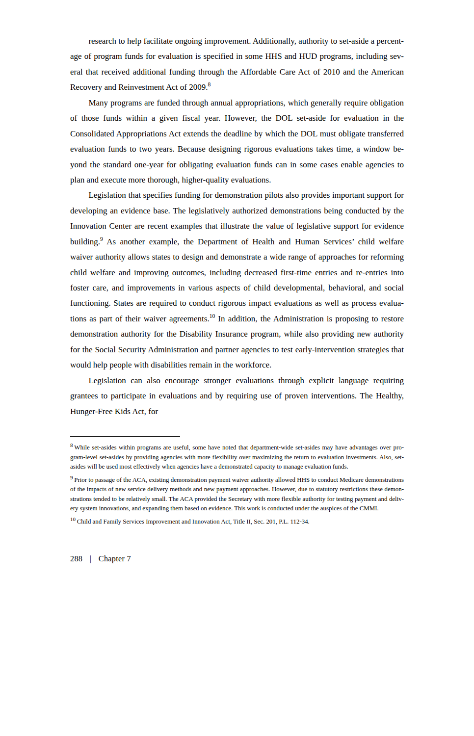research to help facilitate ongoing improvement. Additionally, authority to set-aside a percentage of program funds for evaluation is specified in some HHS and HUD programs, including several that received additional funding through the Affordable Care Act of 2010 and the American Recovery and Reinvestment Act of 2009.8
Many programs are funded through annual appropriations, which generally require obligation of those funds within a given fiscal year. However, the DOL set-aside for evaluation in the Consolidated Appropriations Act extends the deadline by which the DOL must obligate transferred evaluation funds to two years. Because designing rigorous evaluations takes time, a window beyond the standard one-year for obligating evaluation funds can in some cases enable agencies to plan and execute more thorough, higher-quality evaluations.
Legislation that specifies funding for demonstration pilots also provides important support for developing an evidence base. The legislatively authorized demonstrations being conducted by the Innovation Center are recent examples that illustrate the value of legislative support for evidence building.9 As another example, the Department of Health and Human Services’ child welfare waiver authority allows states to design and demonstrate a wide range of approaches for reforming child welfare and improving outcomes, including decreased first-time entries and re-entries into foster care, and improvements in various aspects of child developmental, behavioral, and social functioning. States are required to conduct rigorous impact evaluations as well as process evaluations as part of their waiver agreements.10 In addition, the Administration is proposing to restore demonstration authority for the Disability Insurance program, while also providing new authority for the Social Security Administration and partner agencies to test early-intervention strategies that would help people with disabilities remain in the workforce.
Legislation can also encourage stronger evaluations through explicit language requiring grantees to participate in evaluations and by requiring use of proven interventions. The Healthy, Hunger-Free Kids Act, for
8 While set-asides within programs are useful, some have noted that department-wide set-asides may have advantages over program-level set-asides by providing agencies with more flexibility over maximizing the return to evaluation investments. Also, set-asides will be used most effectively when agencies have a demonstrated capacity to manage evaluation funds.
9 Prior to passage of the ACA, existing demonstration payment waiver authority allowed HHS to conduct Medicare demonstrations of the impacts of new service delivery methods and new payment approaches. However, due to statutory restrictions these demonstrations tended to be relatively small. The ACA provided the Secretary with more flexible authority for testing payment and delivery system innovations, and expanding them based on evidence. This work is conducted under the auspices of the CMMI.
10 Child and Family Services Improvement and Innovation Act, Title II, Sec. 201, P.L. 112-34.
288|Chapter 7